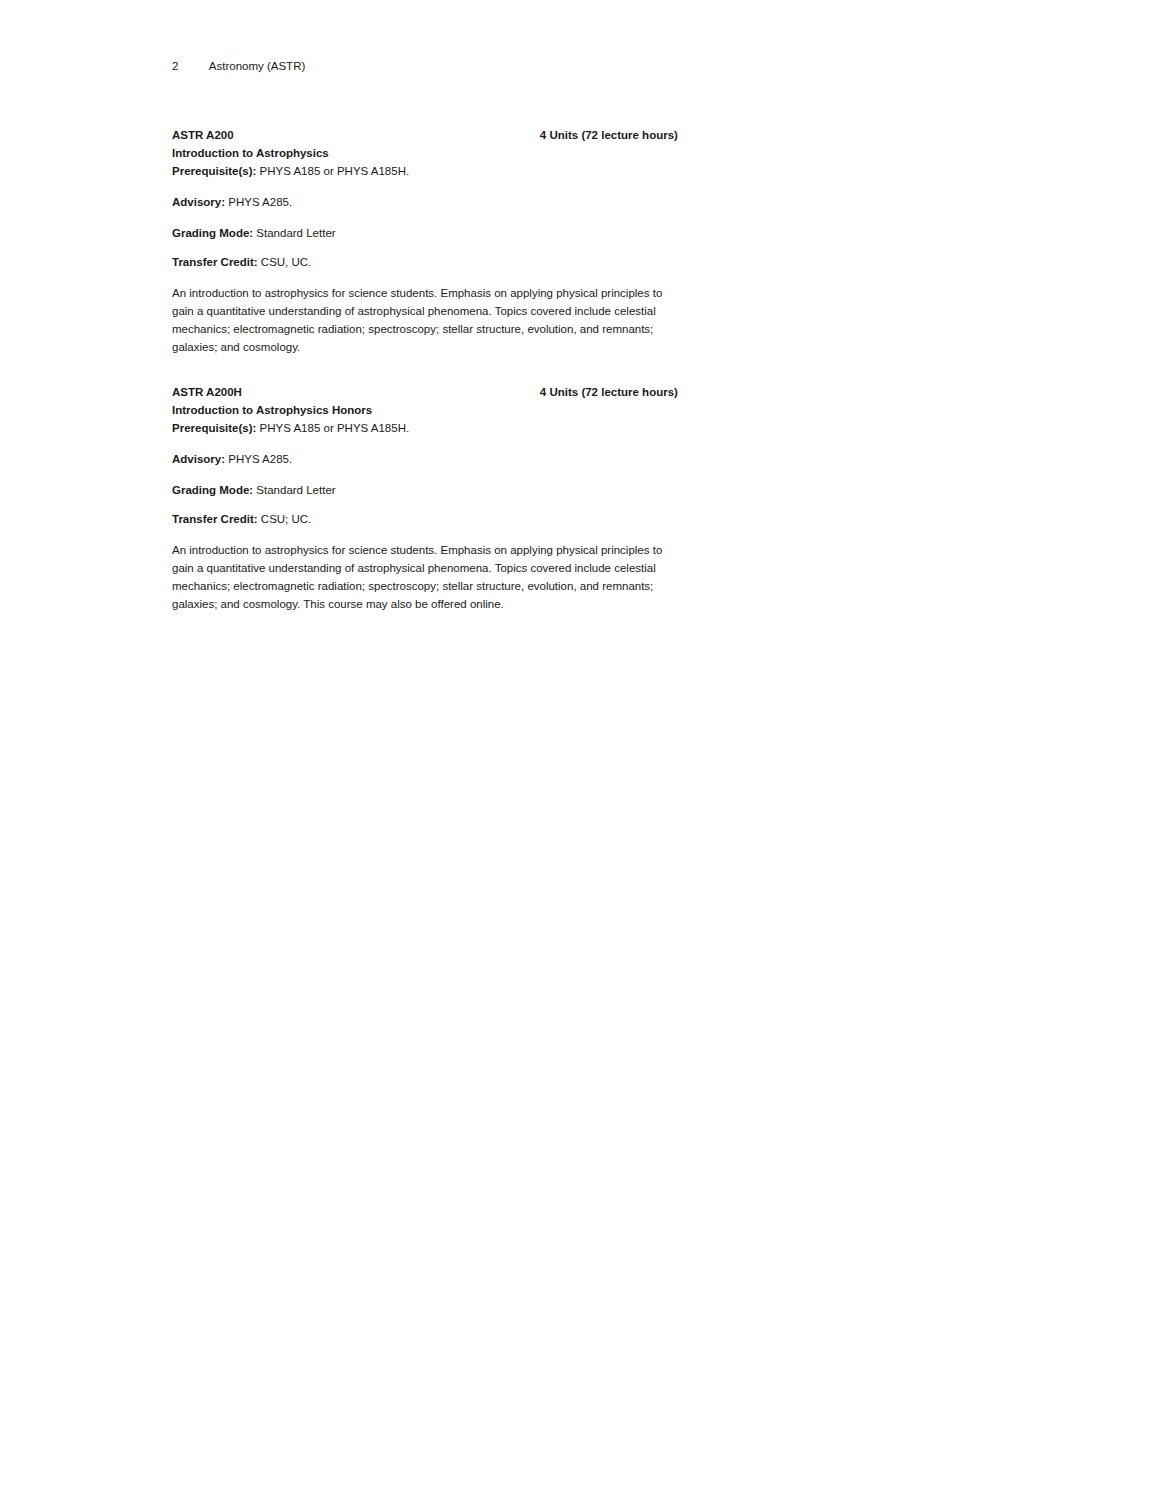2 Astronomy (ASTR)
ASTR A200 4 Units (72 lecture hours)
Introduction to Astrophysics
Prerequisite(s): PHYS A185 or PHYS A185H.
Advisory: PHYS A285.
Grading Mode: Standard Letter
Transfer Credit: CSU, UC.
An introduction to astrophysics for science students. Emphasis on applying physical principles to gain a quantitative understanding of astrophysical phenomena. Topics covered include celestial mechanics; electromagnetic radiation; spectroscopy; stellar structure, evolution, and remnants; galaxies; and cosmology.
ASTR A200H 4 Units (72 lecture hours)
Introduction to Astrophysics Honors
Prerequisite(s): PHYS A185 or PHYS A185H.
Advisory: PHYS A285.
Grading Mode: Standard Letter
Transfer Credit: CSU; UC.
An introduction to astrophysics for science students. Emphasis on applying physical principles to gain a quantitative understanding of astrophysical phenomena. Topics covered include celestial mechanics; electromagnetic radiation; spectroscopy; stellar structure, evolution, and remnants; galaxies; and cosmology. This course may also be offered online.